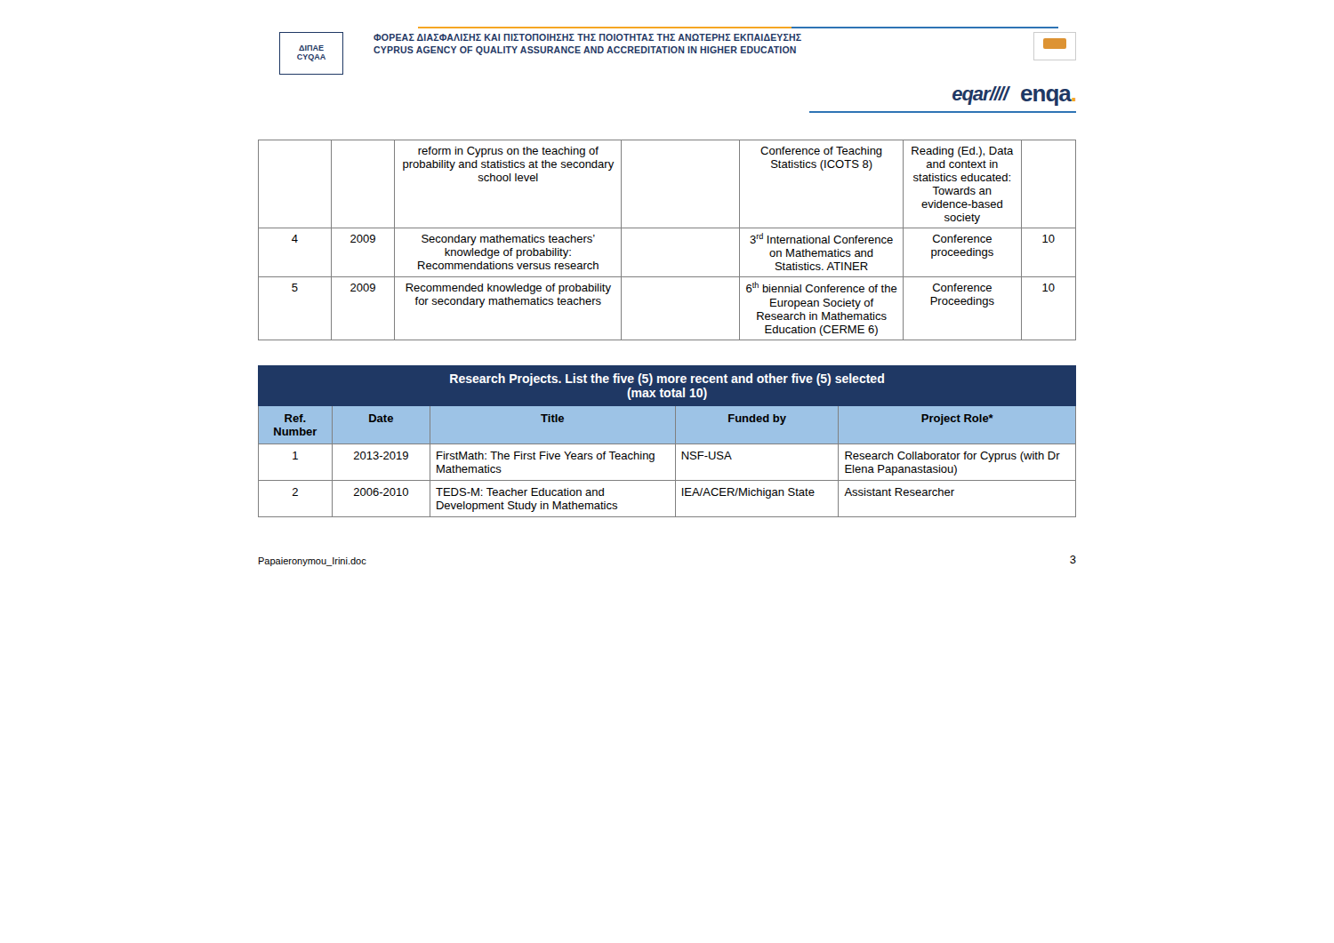ΔΙΠΑΕ CYQAA
ΦΟΡΕΑΣ ΔΙΑΣΦΑΛΙΣΗΣ ΚΑΙ ΠΙΣΤΟΠΟΙΗΣΗΣ ΤΗΣ ΠΟΙΟΤΗΤΑΣ ΤΗΣ ΑΝΩΤΕΡΗΣ ΕΚΠΑΙΔΕΥΣΗΣ
CYPRUS AGENCY OF QUALITY ASSURANCE AND ACCREDITATION IN HIGHER EDUCATION
eqar//// enqa.
| | | reform in Cyprus on the teaching of probability and statistics at the secondary school level | | Conference of Teaching Statistics (ICOTS 8) | Reading (Ed.), Data and context in statistics educated: Towards an evidence-based society | |
| 4 | 2009 | Secondary mathematics teachers’ knowledge of probability: Recommendations versus research | | 3 rd International Conference on Mathematics and Statistics. ATINER | Conference proceedings | 10 |
| 5 | 2009 | Recommended knowledge of probability for secondary mathematics teachers | | 6 th biennial Conference of the European Society of Research in Mathematics Education (CERME 6) | Conference Proceedings | 10 |
| Research Projects. List the five (5) more recent and other five (5) selected (max total 10) |
| Ref. Number | Date | Title | Funded by | Project Role* |
| 1 | 2013-2019 | FirstMath: The First Five Years of Teaching Mathematics | NSF-USA | Research Collaborator for Cyprus (with Dr Elena Papanastasiou) |
| 2 | 2006-2010 | TEDS-M: Teacher Education and Development Study in Mathematics | IEA/ACER/Michigan State | Assistant Researcher |
Papaieronymou_Irini.doc 3